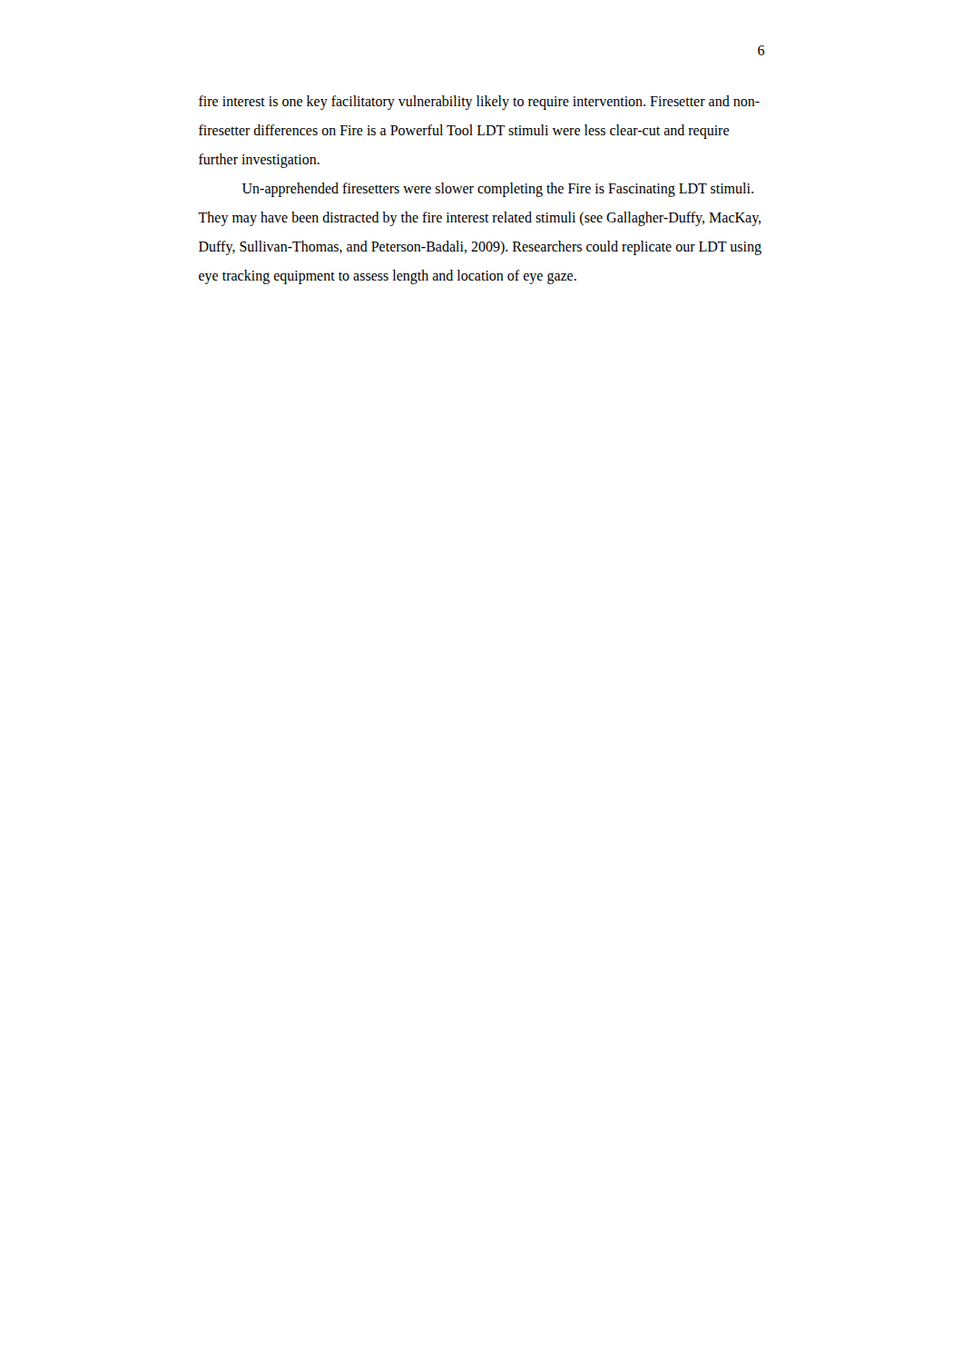6
fire interest is one key facilitatory vulnerability likely to require intervention. Firesetter and non-firesetter differences on Fire is a Powerful Tool LDT stimuli were less clear-cut and require further investigation.
Un-apprehended firesetters were slower completing the Fire is Fascinating LDT stimuli. They may have been distracted by the fire interest related stimuli (see Gallagher-Duffy, MacKay, Duffy, Sullivan-Thomas, and Peterson-Badali, 2009). Researchers could replicate our LDT using eye tracking equipment to assess length and location of eye gaze.